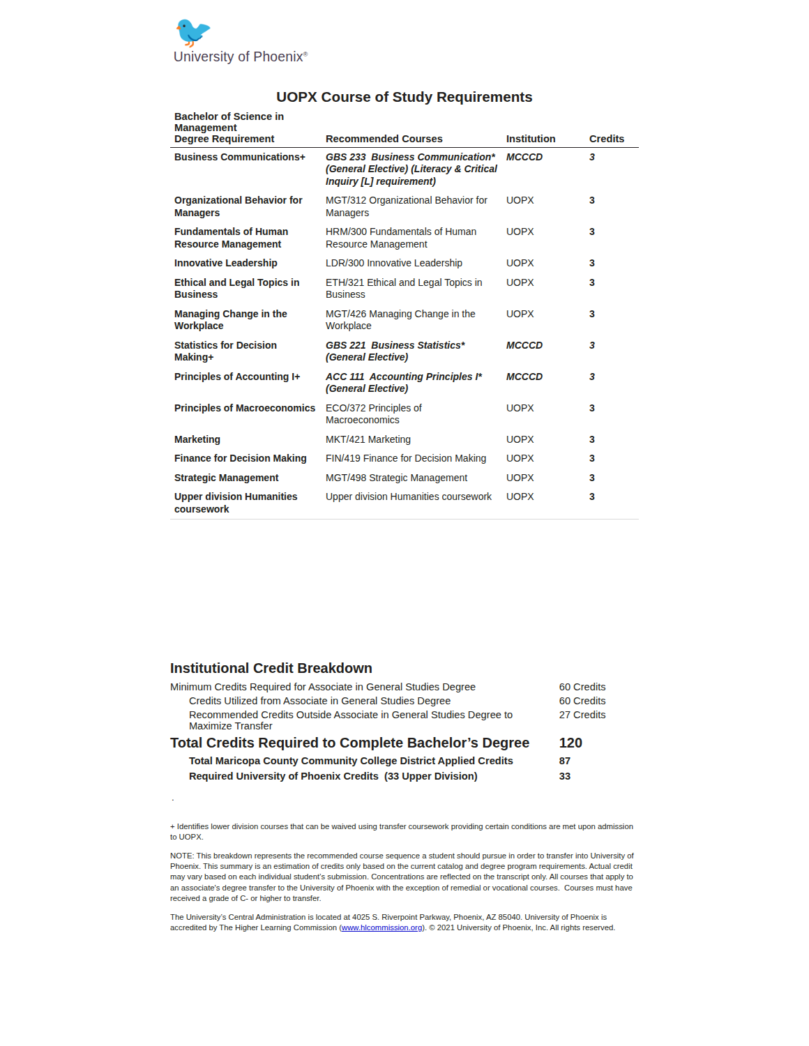🐦
University of Phoenix®
UOPX Course of Study Requirements
| Bachelor of Science in Management Degree Requirement | Recommended Courses | Institution | Credits |
| --- | --- | --- | --- |
| Business Communications+ | GBS 233 Business Communication* (General Elective) (Literacy & Critical Inquiry [L] requirement) | MCCCD | 3 |
| Organizational Behavior for Managers | MGT/312 Organizational Behavior for Managers | UOPX | 3 |
| Fundamentals of Human Resource Management | HRM/300 Fundamentals of Human Resource Management | UOPX | 3 |
| Innovative Leadership | LDR/300 Innovative Leadership | UOPX | 3 |
| Ethical and Legal Topics in Business | ETH/321 Ethical and Legal Topics in Business | UOPX | 3 |
| Managing Change in the Workplace | MGT/426 Managing Change in the Workplace | UOPX | 3 |
| Statistics for Decision Making+ | GBS 221 Business Statistics* (General Elective) | MCCCD | 3 |
| Principles of Accounting I+ | ACC 111 Accounting Principles I* (General Elective) | MCCCD | 3 |
| Principles of Macroeconomics | ECO/372 Principles of Macroeconomics | UOPX | 3 |
| Marketing | MKT/421 Marketing | UOPX | 3 |
| Finance for Decision Making | FIN/419 Finance for Decision Making | UOPX | 3 |
| Strategic Management | MGT/498 Strategic Management | UOPX | 3 |
| Upper division Humanities coursework | Upper division Humanities coursework | UOPX | 3 |
Institutional Credit Breakdown
| Minimum Credits Required for Associate in General Studies Degree | 60 Credits |
| Credits Utilized from Associate in General Studies Degree | 60 Credits |
| Recommended Credits Outside Associate in General Studies Degree to Maximize Transfer | 27 Credits |
| Total Credits Required to Complete Bachelor’s Degree | 120 |
| Total Maricopa County Community College District Applied Credits | 87 |
| Required University of Phoenix Credits (33 Upper Division) | 33 |
.
+ Identifies lower division courses that can be waived using transfer coursework providing certain conditions are met upon admission to UOPX.
NOTE: This breakdown represents the recommended course sequence a student should pursue in order to transfer into University of Phoenix. This summary is an estimation of credits only based on the current catalog and degree program requirements. Actual credit may vary based on each individual student’s submission. Concentrations are reflected on the transcript only. All courses that apply to an associate's degree transfer to the University of Phoenix with the exception of remedial or vocational courses. Courses must have received a grade of C- or higher to transfer.
The University’s Central Administration is located at 4025 S. Riverpoint Parkway, Phoenix, AZ 85040. University of Phoenix is accredited by The Higher Learning Commission (www.hlcommission.org). © 2021 University of Phoenix, Inc. All rights reserved.